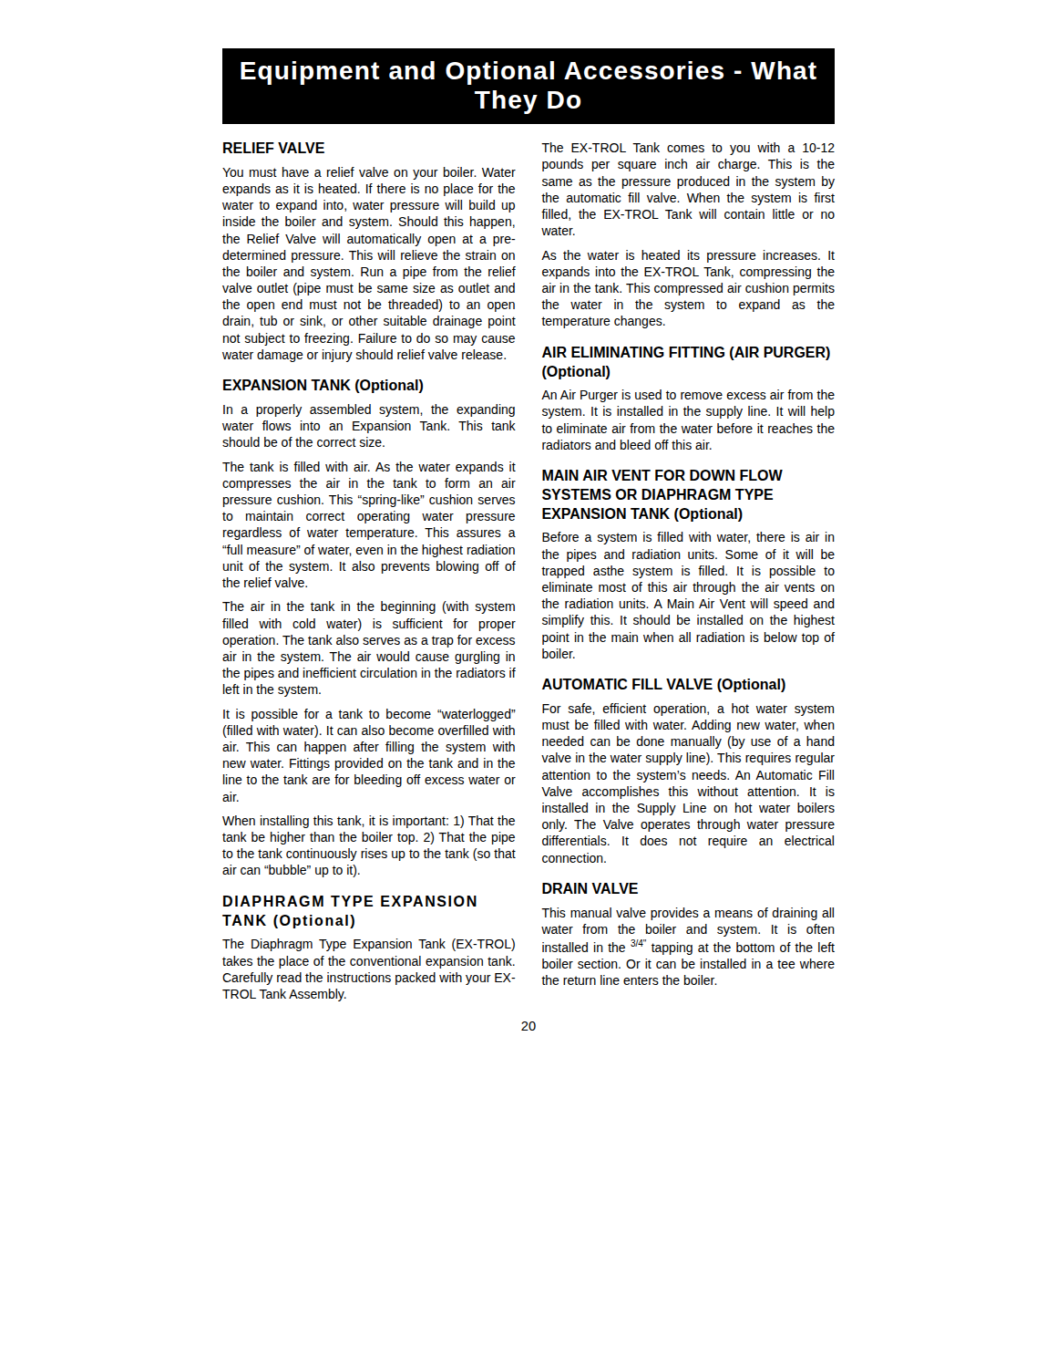Equipment and Optional Accessories - What They Do
RELIEF VALVE
You must have a relief valve on your boiler. Water expands as it is heated. If there is no place for the water to expand into, water pressure will build up inside the boiler and system. Should this happen, the Relief Valve will automatically open at a pre-determined pressure. This will relieve the strain on the boiler and system. Run a pipe from the relief valve outlet (pipe must be same size as outlet and the open end must not be threaded) to an open drain, tub or sink, or other suitable drainage point not subject to freezing. Failure to do so may cause water damage or injury should relief valve release.
EXPANSION TANK (Optional)
In a properly assembled system, the expanding water flows into an Expansion Tank. This tank should be of the correct size.
The tank is filled with air. As the water expands it compresses the air in the tank to form an air pressure cushion. This “spring-like” cushion serves to maintain correct operating water pressure regardless of water temperature. This assures a “full measure” of water, even in the highest radiation unit of the system. It also prevents blowing off of the relief valve.
The air in the tank in the beginning (with system filled with cold water) is sufficient for proper operation. The tank also serves as a trap for excess air in the system. The air would cause gurgling in the pipes and inefficient circulation in the radiators if left in the system.
It is possible for a tank to become “waterlogged” (filled with water). It can also become overfilled with air. This can happen after filling the system with new water. Fittings provided on the tank and in the line to the tank are for bleeding off excess water or air.
When installing this tank, it is important: 1) That the tank be higher than the boiler top. 2) That the pipe to the tank continuously rises up to the tank (so that air can “bubble” up to it).
DIAPHRAGM TYPE EXPANSION TANK (Optional)
The Diaphragm Type Expansion Tank (EX-TROL) takes the place of the conventional expansion tank. Carefully read the instructions packed with your EX-TROL Tank Assembly.
The EX-TROL Tank comes to you with a 10-12 pounds per square inch air charge. This is the same as the pressure produced in the system by the automatic fill valve. When the system is first filled, the EX-TROL Tank will contain little or no water.
As the water is heated its pressure increases. It expands into the EX-TROL Tank, compressing the air in the tank. This compressed air cushion permits the water in the system to expand as the temperature changes.
AIR ELIMINATING FITTING (AIR PURGER) (Optional)
An Air Purger is used to remove excess air from the system. It is installed in the supply line. It will help to eliminate air from the water before it reaches the radiators and bleed off this air.
MAIN AIR VENT FOR DOWN FLOW SYSTEMS OR DIAPHRAGM TYPE EXPANSION TANK (Optional)
Before a system is filled with water, there is air in the pipes and radiation units. Some of it will be trapped asthe system is filled. It is possible to eliminate most of this air through the air vents on the radiation units. A Main Air Vent will speed and simplify this. It should be installed on the highest point in the main when all radiation is below top of boiler.
AUTOMATIC FILL VALVE (Optional)
For safe, efficient operation, a hot water system must be filled with water. Adding new water, when needed can be done manually (by use of a hand valve in the water supply line). This requires regular attention to the system’s needs. An Automatic Fill Valve accomplishes this without attention. It is installed in the Supply Line on hot water boilers only. The Valve operates through water pressure differentials. It does not require an electrical connection.
DRAIN VALVE
This manual valve provides a means of draining all water from the boiler and system. It is often installed in the 3/4" tapping at the bottom of the left boiler section. Or it can be installed in a tee where the return line enters the boiler.
20